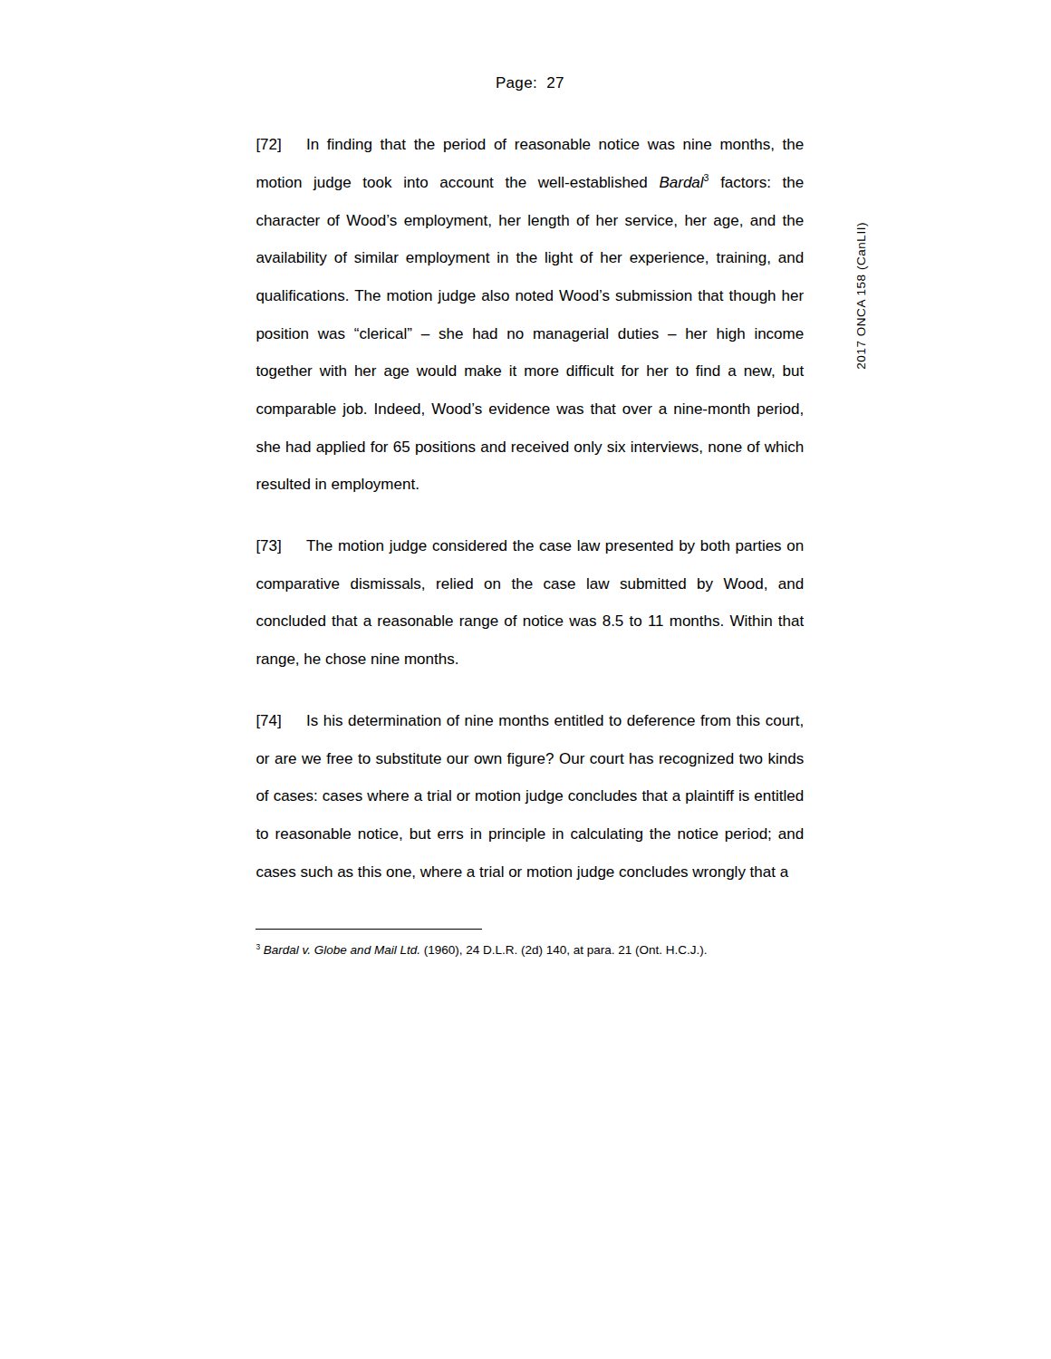2017 ONCA 158 (CanLII)
Page: 27
[72] In finding that the period of reasonable notice was nine months, the motion judge took into account the well-established Bardal3 factors: the character of Wood’s employment, her length of her service, her age, and the availability of similar employment in the light of her experience, training, and qualifications. The motion judge also noted Wood’s submission that though her position was “clerical” – she had no managerial duties – her high income together with her age would make it more difficult for her to find a new, but comparable job. Indeed, Wood’s evidence was that over a nine-month period, she had applied for 65 positions and received only six interviews, none of which resulted in employment.
[73] The motion judge considered the case law presented by both parties on comparative dismissals, relied on the case law submitted by Wood, and concluded that a reasonable range of notice was 8.5 to 11 months. Within that range, he chose nine months.
[74] Is his determination of nine months entitled to deference from this court, or are we free to substitute our own figure? Our court has recognized two kinds of cases: cases where a trial or motion judge concludes that a plaintiff is entitled to reasonable notice, but errs in principle in calculating the notice period; and cases such as this one, where a trial or motion judge concludes wrongly that a
3 Bardal v. Globe and Mail Ltd. (1960), 24 D.L.R. (2d) 140, at para. 21 (Ont. H.C.J.).